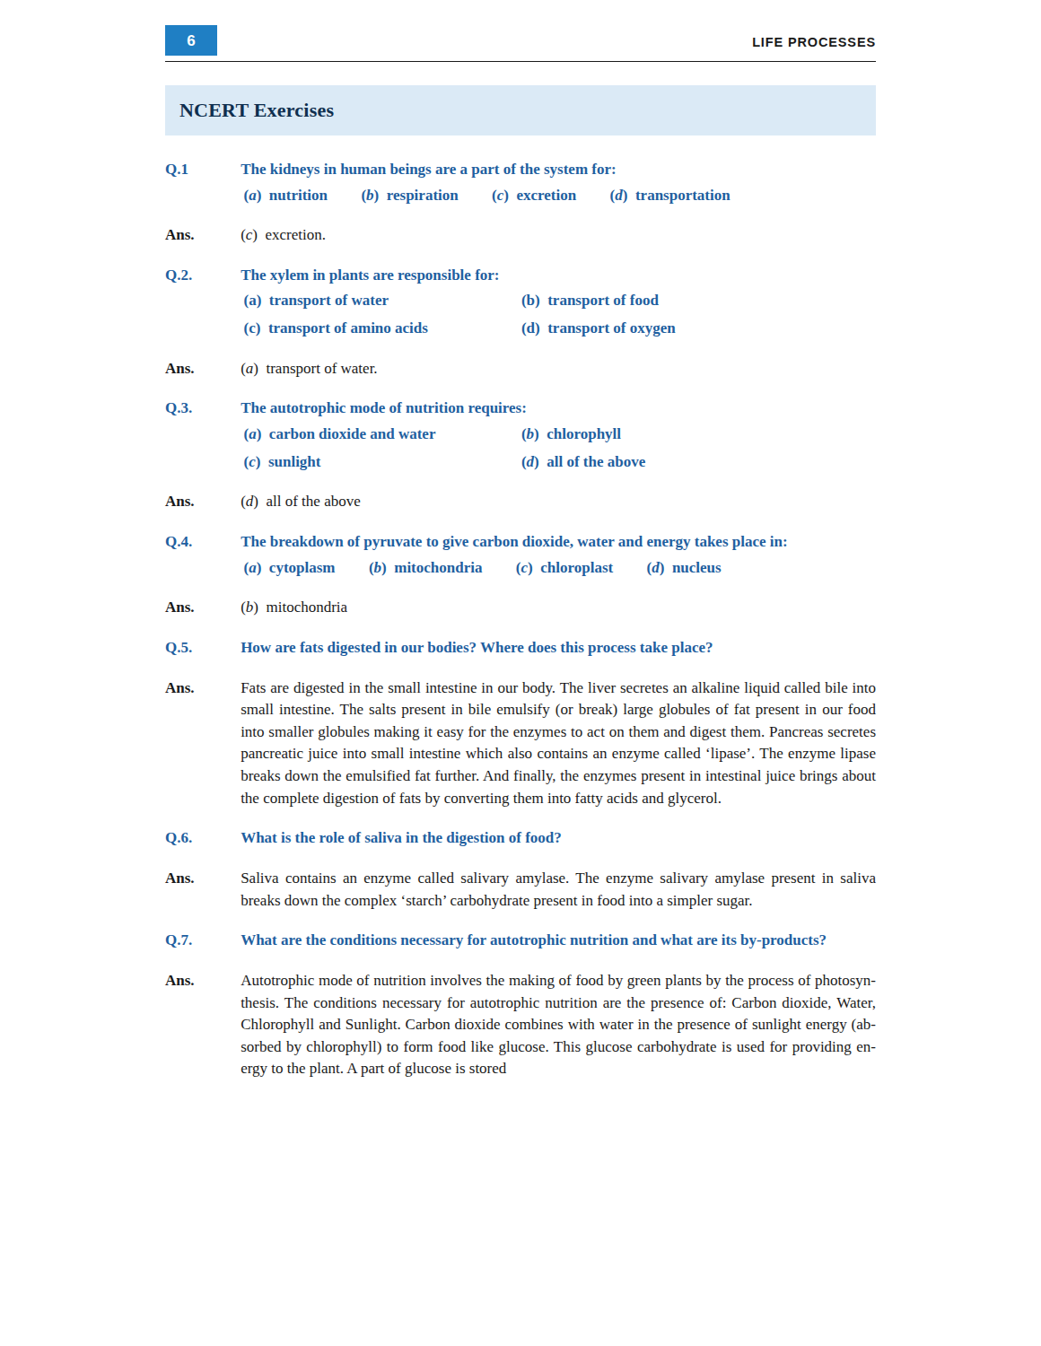6
LIFE PROCESSES
NCERT Exercises
Q.1
The kidneys in human beings are a part of the system for:
(a) nutrition (b) respiration (c) excretion (d) transportation
Ans.
(c) excretion.
Q.2.
The xylem in plants are responsible for:
(a) transport of water (b) transport of food (c) transport of amino acids (d) transport of oxygen
Ans.
(a) transport of water.
Q.3.
The autotrophic mode of nutrition requires:
(a) carbon dioxide and water (b) chlorophyll (c) sunlight (d) all of the above
Ans.
(d) all of the above
Q.4.
The breakdown of pyruvate to give carbon dioxide, water and energy takes place in:
(a) cytoplasm (b) mitochondria (c) chloroplast (d) nucleus
Ans.
(b) mitochondria
Q.5.
How are fats digested in our bodies? Where does this process take place?
Ans.
Fats are digested in the small intestine in our body. The liver secretes an alkaline liquid called bile into small intestine. The salts present in bile emulsify (or break) large globules of fat present in our food into smaller globules making it easy for the enzymes to act on them and digest them. Pancreas secretes pancreatic juice into small intestine which also contains an enzyme called ‘lipase’. The enzyme lipase breaks down the emulsified fat further. And finally, the enzymes present in intestinal juice brings about the complete digestion of fats by converting them into fatty acids and glycerol.
Q.6.
What is the role of saliva in the digestion of food?
Ans.
Saliva contains an enzyme called salivary amylase. The enzyme salivary amylase present in saliva breaks down the complex ‘starch’ carbohydrate present in food into a simpler sugar.
Q.7.
What are the conditions necessary for autotrophic nutrition and what are its by-products?
Ans.
Autotrophic mode of nutrition involves the making of food by green plants by the process of photosynthesis. The conditions necessary for autotrophic nutrition are the presence of: Carbon dioxide, Water, Chlorophyll and Sunlight. Carbon dioxide combines with water in the presence of sunlight energy (absorbed by chlorophyll) to form food like glucose. This glucose carbohydrate is used for providing energy to the plant. A part of glucose is stored